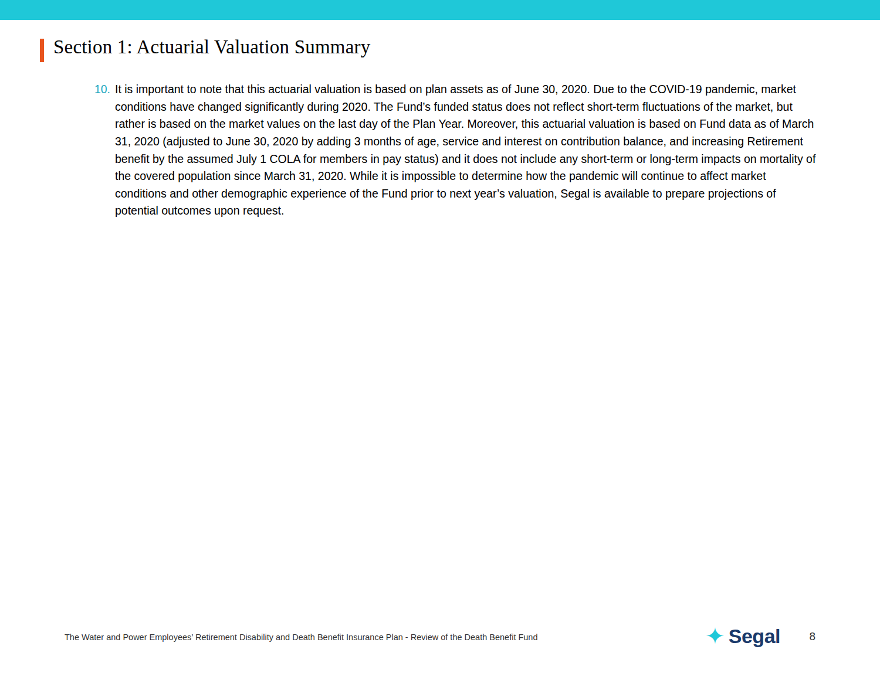Section 1: Actuarial Valuation Summary
10. It is important to note that this actuarial valuation is based on plan assets as of June 30, 2020. Due to the COVID-19 pandemic, market conditions have changed significantly during 2020. The Fund’s funded status does not reflect short-term fluctuations of the market, but rather is based on the market values on the last day of the Plan Year. Moreover, this actuarial valuation is based on Fund data as of March 31, 2020 (adjusted to June 30, 2020 by adding 3 months of age, service and interest on contribution balance, and increasing Retirement benefit by the assumed July 1 COLA for members in pay status) and it does not include any short-term or long-term impacts on mortality of the covered population since March 31, 2020. While it is impossible to determine how the pandemic will continue to affect market conditions and other demographic experience of the Fund prior to next year’s valuation, Segal is available to prepare projections of potential outcomes upon request.
The Water and Power Employees’ Retirement Disability and Death Benefit Insurance Plan - Review of the Death Benefit Fund
✦ Segal
8